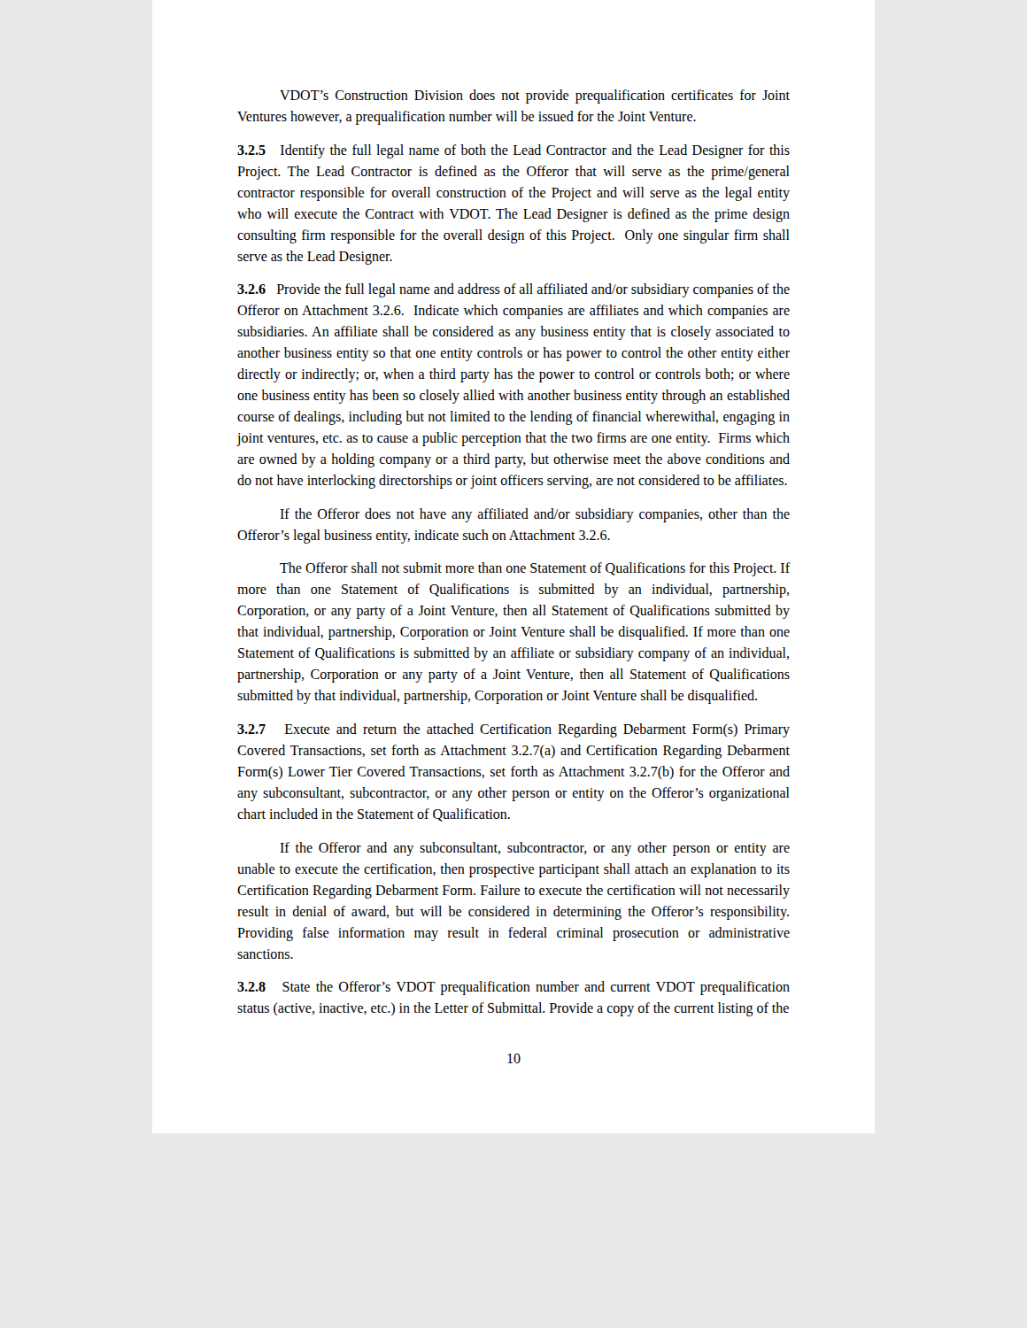VDOT’s Construction Division does not provide prequalification certificates for Joint Ventures however, a prequalification number will be issued for the Joint Venture.
3.2.5 Identify the full legal name of both the Lead Contractor and the Lead Designer for this Project. The Lead Contractor is defined as the Offeror that will serve as the prime/general contractor responsible for overall construction of the Project and will serve as the legal entity who will execute the Contract with VDOT. The Lead Designer is defined as the prime design consulting firm responsible for the overall design of this Project. Only one singular firm shall serve as the Lead Designer.
3.2.6 Provide the full legal name and address of all affiliated and/or subsidiary companies of the Offeror on Attachment 3.2.6. Indicate which companies are affiliates and which companies are subsidiaries. An affiliate shall be considered as any business entity that is closely associated to another business entity so that one entity controls or has power to control the other entity either directly or indirectly; or, when a third party has the power to control or controls both; or where one business entity has been so closely allied with another business entity through an established course of dealings, including but not limited to the lending of financial wherewithal, engaging in joint ventures, etc. as to cause a public perception that the two firms are one entity. Firms which are owned by a holding company or a third party, but otherwise meet the above conditions and do not have interlocking directorships or joint officers serving, are not considered to be affiliates.
If the Offeror does not have any affiliated and/or subsidiary companies, other than the Offeror’s legal business entity, indicate such on Attachment 3.2.6.
The Offeror shall not submit more than one Statement of Qualifications for this Project. If more than one Statement of Qualifications is submitted by an individual, partnership, Corporation, or any party of a Joint Venture, then all Statement of Qualifications submitted by that individual, partnership, Corporation or Joint Venture shall be disqualified. If more than one Statement of Qualifications is submitted by an affiliate or subsidiary company of an individual, partnership, Corporation or any party of a Joint Venture, then all Statement of Qualifications submitted by that individual, partnership, Corporation or Joint Venture shall be disqualified.
3.2.7 Execute and return the attached Certification Regarding Debarment Form(s) Primary Covered Transactions, set forth as Attachment 3.2.7(a) and Certification Regarding Debarment Form(s) Lower Tier Covered Transactions, set forth as Attachment 3.2.7(b) for the Offeror and any subconsultant, subcontractor, or any other person or entity on the Offeror’s organizational chart included in the Statement of Qualification.
If the Offeror and any subconsultant, subcontractor, or any other person or entity are unable to execute the certification, then prospective participant shall attach an explanation to its Certification Regarding Debarment Form. Failure to execute the certification will not necessarily result in denial of award, but will be considered in determining the Offeror’s responsibility. Providing false information may result in federal criminal prosecution or administrative sanctions.
3.2.8 State the Offeror’s VDOT prequalification number and current VDOT prequalification status (active, inactive, etc.) in the Letter of Submittal. Provide a copy of the current listing of the
10